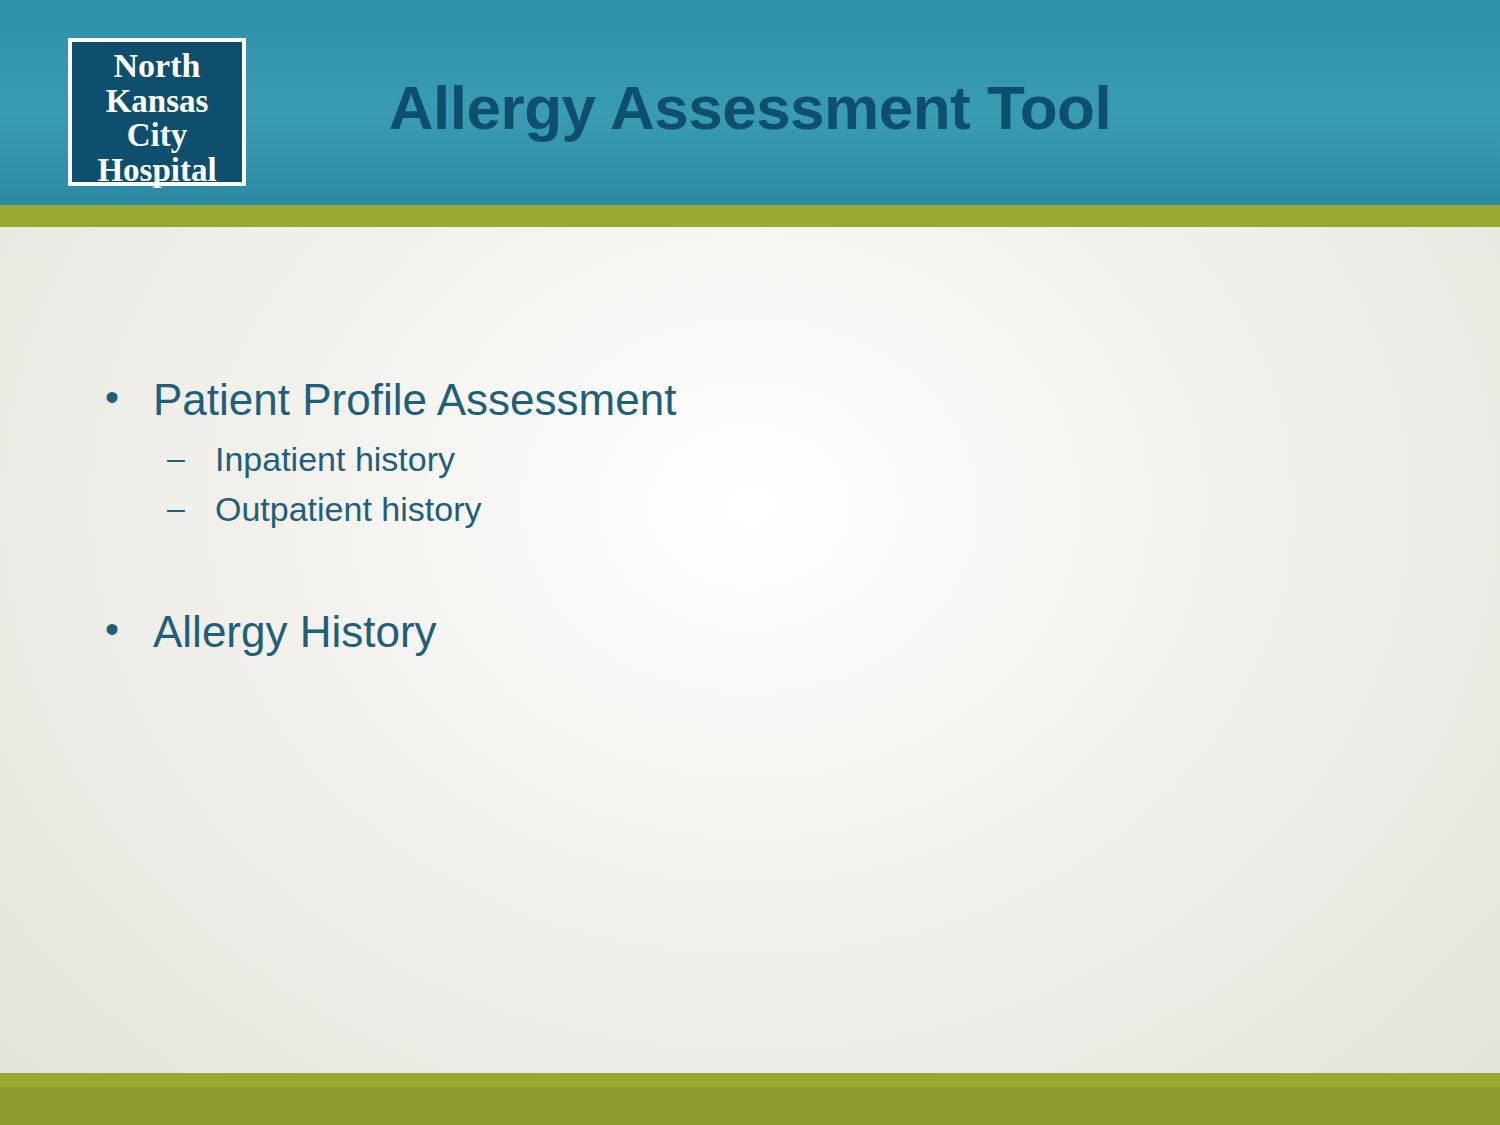Allergy Assessment Tool
North
Kansas City
Hospital
Patient Profile Assessment
Inpatient history
Outpatient history
Allergy History